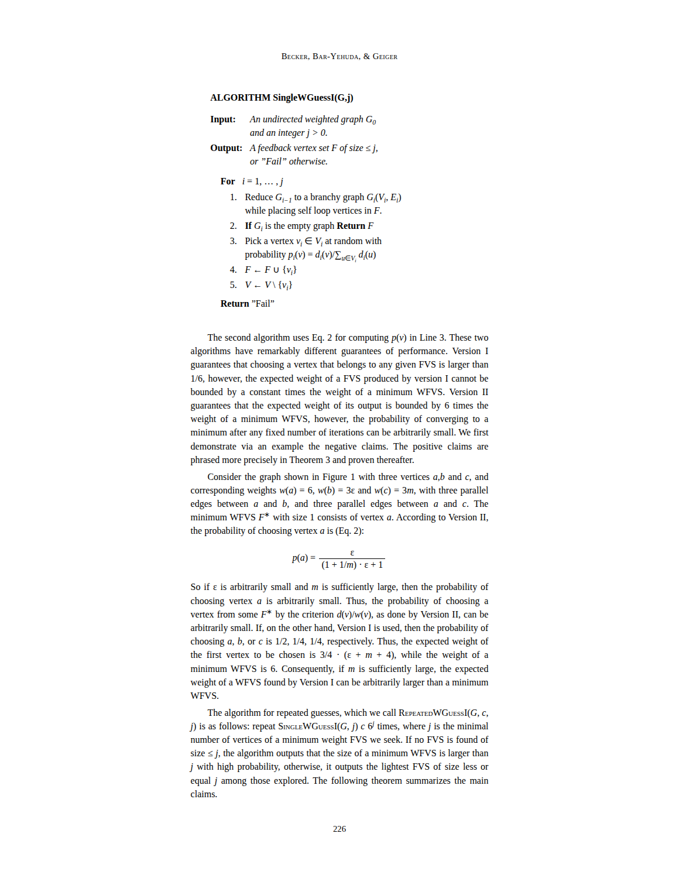Becker, Bar-Yehuda, & Geiger
ALGORITHM SingleWGuessI(G,j)
| Input: | An undirected weighted graph G 0 and an integer j > 0. |
| Output: | A feedback vertex set F of size ≤ j, or ”Fail” otherwise. |
For i = 1, … , j
Reduce Gi−1 to a branchy graph Gi(Vi, Ei) while placing self loop vertices in F.
If Gi is the empty graph Return F
Pick a vertex vi ∈ Vi at random with probability pi(v) = di(v)/∑u∈Vi di(u)
F ← F ∪ {vi}
V ← V \ {vi}
Return ”Fail”
The second algorithm uses Eq. 2 for computing p(v) in Line 3. These two algorithms have remarkably different guarantees of performance. Version I guarantees that choosing a vertex that belongs to any given FVS is larger than 1/6, however, the expected weight of a FVS produced by version I cannot be bounded by a constant times the weight of a minimum WFVS. Version II guarantees that the expected weight of its output is bounded by 6 times the weight of a minimum WFVS, however, the probability of converging to a minimum after any fixed number of iterations can be arbitrarily small. We first demonstrate via an example the negative claims. The positive claims are phrased more precisely in Theorem 3 and proven thereafter.
Consider the graph shown in Figure 1 with three vertices a,b and c, and corresponding weights w(a) = 6, w(b) = 3ε and w(c) = 3m, with three parallel edges between a and b, and three parallel edges between a and c. The minimum WFVS F∗ with size 1 consists of vertex a. According to Version II, the probability of choosing vertex a is (Eq. 2):
p(a) = ε (1 + 1/m) · ε + 1
So if ε is arbitrarily small and m is sufficiently large, then the probability of choosing vertex a is arbitrarily small. Thus, the probability of choosing a vertex from some F∗ by the criterion d(v)/w(v), as done by Version II, can be arbitrarily small. If, on the other hand, Version I is used, then the probability of choosing a, b, or c is 1/2, 1/4, 1/4, respectively. Thus, the expected weight of the first vertex to be chosen is 3/4 · (ε + m + 4), while the weight of a minimum WFVS is 6. Consequently, if m is sufficiently large, the expected weight of a WFVS found by Version I can be arbitrarily larger than a minimum WFVS.
The algorithm for repeated guesses, which we call RepeatedWGuessI(G, c, j) is as follows: repeat SingleWGuessI(G, j) c 6j times, where j is the minimal number of vertices of a minimum weight FVS we seek. If no FVS is found of size ≤ j, the algorithm outputs that the size of a minimum WFVS is larger than j with high probability, otherwise, it outputs the lightest FVS of size less or equal j among those explored. The following theorem summarizes the main claims.
226